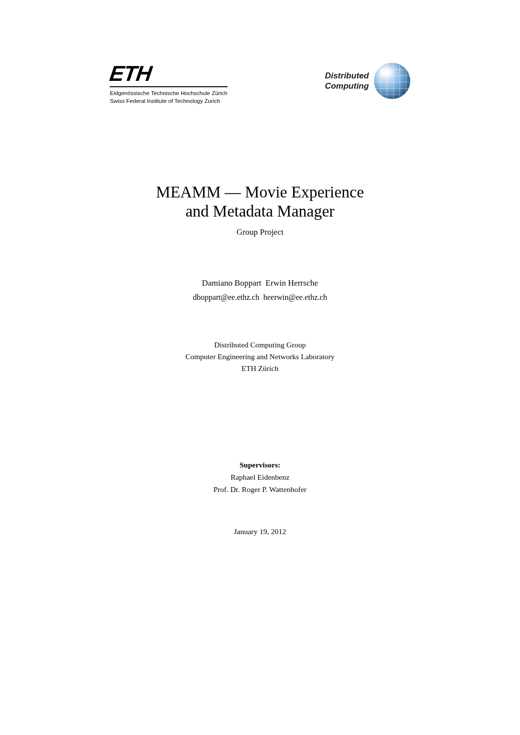ETH
Eidgenössische Technische Hochschule Zürich
Swiss Federal Institute of Technology Zurich
Distributed
Computing
MEAMM — Movie Experience
and Metadata Manager
Group Project
Damiano Boppart Erwin Herrsche
dboppart@ee.ethz.ch heerwin@ee.ethz.ch
Distributed Computing Group
Computer Engineering and Networks Laboratory
ETH Zürich
Supervisors:
Raphael Eidenbenz
Prof. Dr. Roger P. Wattenhofer
January 19, 2012